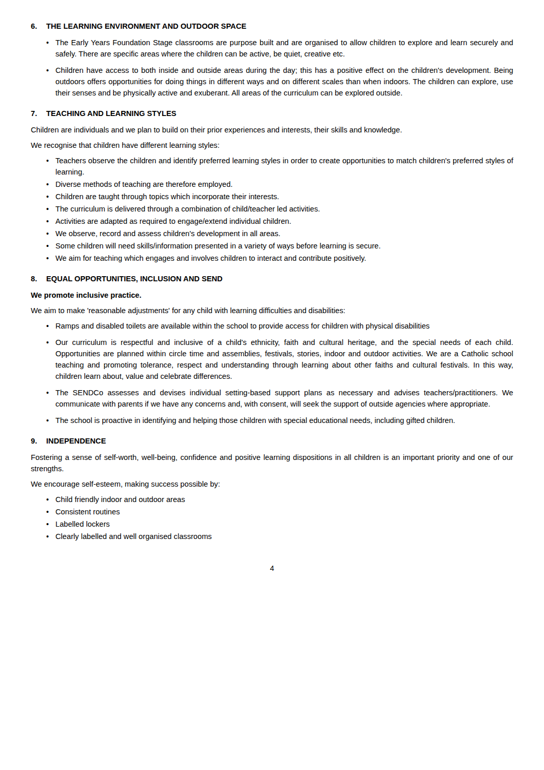6. THE LEARNING ENVIRONMENT AND OUTDOOR SPACE
The Early Years Foundation Stage classrooms are purpose built and are organised to allow children to explore and learn securely and safely. There are specific areas where the children can be active, be quiet, creative etc.
Children have access to both inside and outside areas during the day; this has a positive effect on the children's development. Being outdoors offers opportunities for doing things in different ways and on different scales than when indoors. The children can explore, use their senses and be physically active and exuberant. All areas of the curriculum can be explored outside.
7. TEACHING AND LEARNING STYLES
Children are individuals and we plan to build on their prior experiences and interests, their skills and knowledge.
We recognise that children have different learning styles:
Teachers observe the children and identify preferred learning styles in order to create opportunities to match children's preferred styles of learning.
Diverse methods of teaching are therefore employed.
Children are taught through topics which incorporate their interests.
The curriculum is delivered through a combination of child/teacher led activities.
Activities are adapted as required to engage/extend individual children.
We observe, record and assess children's development in all areas.
Some children will need skills/information presented in a variety of ways before learning is secure.
We aim for teaching which engages and involves children to interact and contribute positively.
8. EQUAL OPPORTUNITIES, INCLUSION AND SEND
We promote inclusive practice.
We aim to make 'reasonable adjustments' for any child with learning difficulties and disabilities:
Ramps and disabled toilets are available within the school to provide access for children with physical disabilities
Our curriculum is respectful and inclusive of a child's ethnicity, faith and cultural heritage, and the special needs of each child. Opportunities are planned within circle time and assemblies, festivals, stories, indoor and outdoor activities. We are a Catholic school teaching and promoting tolerance, respect and understanding through learning about other faiths and cultural festivals. In this way, children learn about, value and celebrate differences.
The SENDCo assesses and devises individual setting-based support plans as necessary and advises teachers/practitioners. We communicate with parents if we have any concerns and, with consent, will seek the support of outside agencies where appropriate.
The school is proactive in identifying and helping those children with special educational needs, including gifted children.
9. INDEPENDENCE
Fostering a sense of self-worth, well-being, confidence and positive learning dispositions in all children is an important priority and one of our strengths.
We encourage self-esteem, making success possible by:
Child friendly indoor and outdoor areas
Consistent routines
Labelled lockers
Clearly labelled and well organised classrooms
4